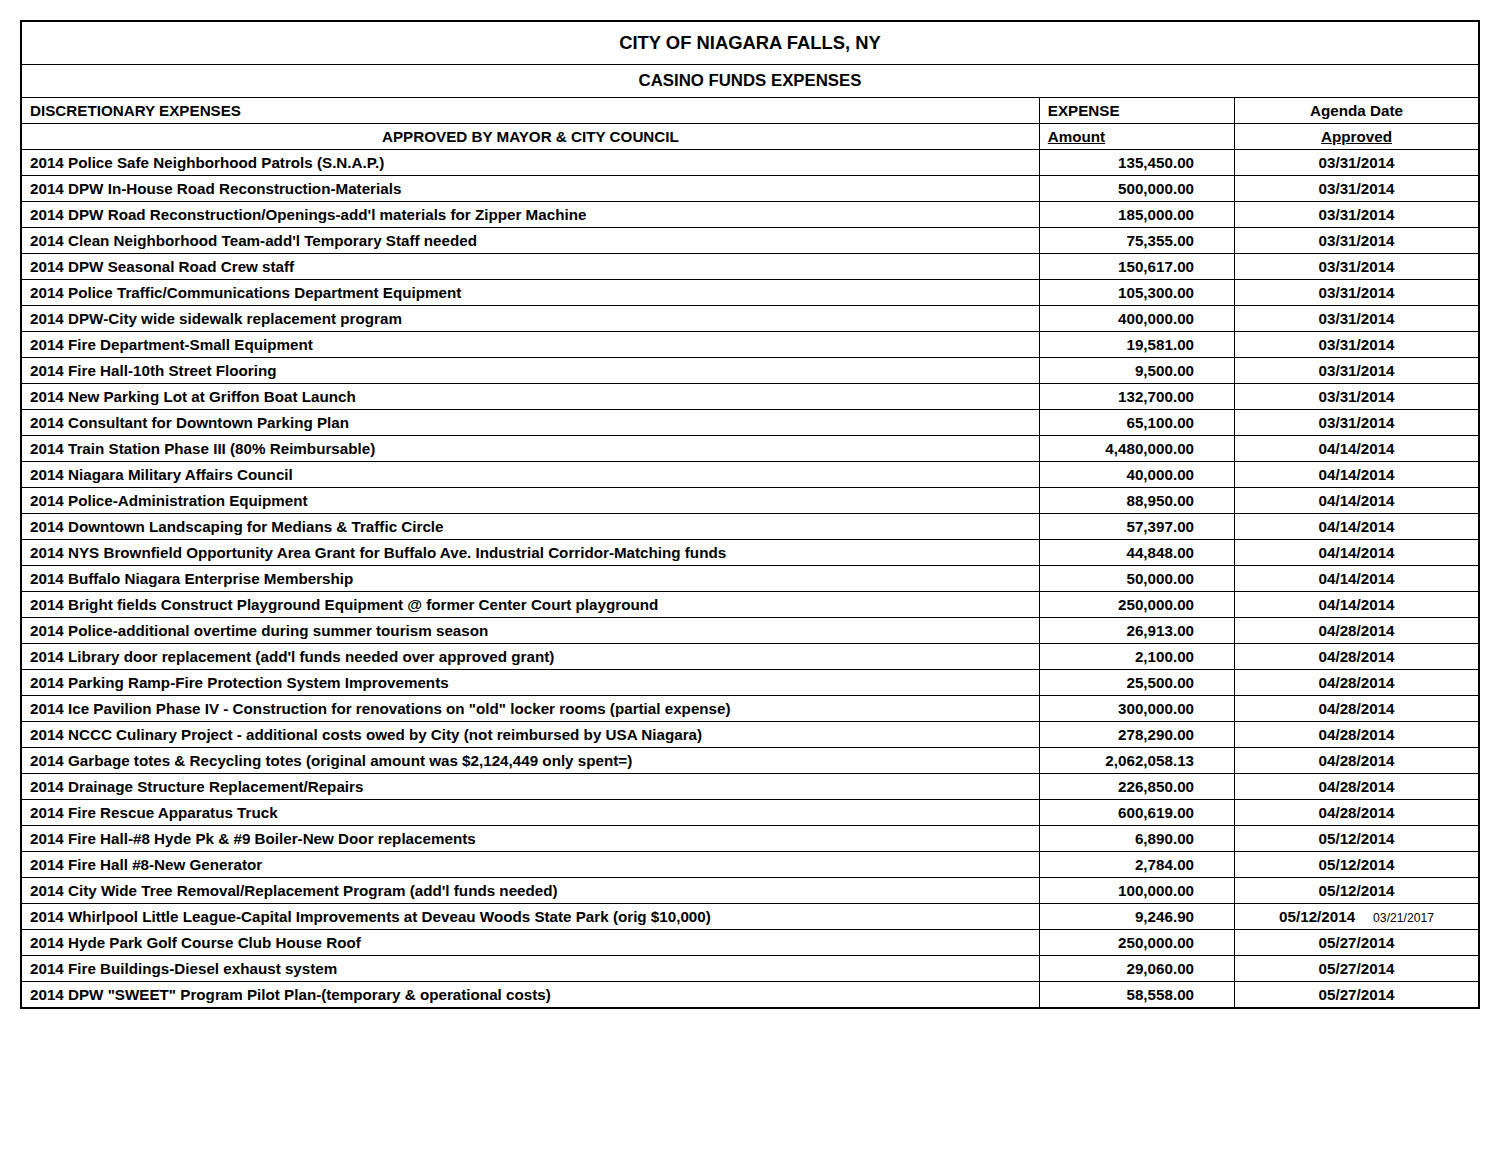| CITY OF NIAGARA FALLS, NY |
| CASINO FUNDS EXPENSES |
| DISCRETIONARY EXPENSES | EXPENSE | Agenda Date |
| APPROVED BY MAYOR & CITY COUNCIL | Amount | Approved |
| 2014 Police Safe Neighborhood Patrols (S.N.A.P.) | 135,450.00 | 03/31/2014 |
| 2014 DPW In-House Road Reconstruction-Materials | 500,000.00 | 03/31/2014 |
| 2014 DPW Road Reconstruction/Openings-add'l materials for Zipper Machine | 185,000.00 | 03/31/2014 |
| 2014 Clean Neighborhood Team-add'l Temporary Staff needed | 75,355.00 | 03/31/2014 |
| 2014 DPW Seasonal Road Crew staff | 150,617.00 | 03/31/2014 |
| 2014 Police Traffic/Communications Department Equipment | 105,300.00 | 03/31/2014 |
| 2014 DPW-City wide sidewalk replacement program | 400,000.00 | 03/31/2014 |
| 2014 Fire Department-Small Equipment | 19,581.00 | 03/31/2014 |
| 2014 Fire Hall-10th Street Flooring | 9,500.00 | 03/31/2014 |
| 2014 New Parking Lot at Griffon Boat Launch | 132,700.00 | 03/31/2014 |
| 2014 Consultant for Downtown Parking Plan | 65,100.00 | 03/31/2014 |
| 2014 Train Station Phase III (80% Reimbursable) | 4,480,000.00 | 04/14/2014 |
| 2014 Niagara Military Affairs Council | 40,000.00 | 04/14/2014 |
| 2014 Police-Administration Equipment | 88,950.00 | 04/14/2014 |
| 2014 Downtown Landscaping for Medians & Traffic Circle | 57,397.00 | 04/14/2014 |
| 2014 NYS Brownfield Opportunity Area Grant for Buffalo Ave. Industrial Corridor-Matching funds | 44,848.00 | 04/14/2014 |
| 2014 Buffalo Niagara Enterprise Membership | 50,000.00 | 04/14/2014 |
| 2014 Bright fields Construct Playground Equipment @ former Center Court playground | 250,000.00 | 04/14/2014 |
| 2014 Police-additional overtime during summer tourism season | 26,913.00 | 04/28/2014 |
| 2014 Library door replacement (add'l funds needed over approved grant) | 2,100.00 | 04/28/2014 |
| 2014 Parking Ramp-Fire Protection System Improvements | 25,500.00 | 04/28/2014 |
| 2014 Ice Pavilion Phase IV - Construction for renovations on "old" locker rooms (partial expense) | 300,000.00 | 04/28/2014 |
| 2014 NCCC Culinary Project - additional costs owed by City (not reimbursed by USA Niagara) | 278,290.00 | 04/28/2014 |
| 2014 Garbage totes & Recycling totes (original amount was $2,124,449 only spent=) | 2,062,058.13 | 04/28/2014 |
| 2014 Drainage Structure Replacement/Repairs | 226,850.00 | 04/28/2014 |
| 2014 Fire Rescue Apparatus Truck | 600,619.00 | 04/28/2014 |
| 2014 Fire Hall-#8 Hyde Pk & #9 Boiler-New Door replacements | 6,890.00 | 05/12/2014 |
| 2014 Fire Hall #8-New Generator | 2,784.00 | 05/12/2014 |
| 2014 City Wide Tree Removal/Replacement Program (add'l funds needed) | 100,000.00 | 05/12/2014 |
| 2014 Whirlpool Little League-Capital Improvements at Deveau Woods State Park (orig $10,000) | 9,246.90 | 05/12/2014 03/21/2017 |
| 2014 Hyde Park Golf Course Club House Roof | 250,000.00 | 05/27/2014 |
| 2014 Fire Buildings-Diesel exhaust system | 29,060.00 | 05/27/2014 |
| 2014 DPW "SWEET" Program Pilot Plan-(temporary & operational costs) | 58,558.00 | 05/27/2014 |